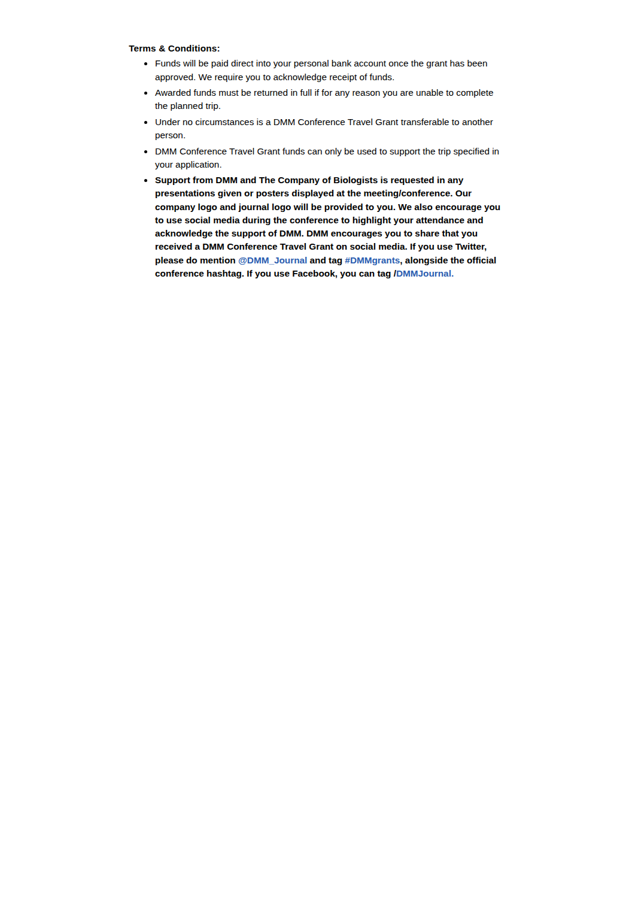Terms & Conditions:
Funds will be paid direct into your personal bank account once the grant has been approved. We require you to acknowledge receipt of funds.
Awarded funds must be returned in full if for any reason you are unable to complete the planned trip.
Under no circumstances is a DMM Conference Travel Grant transferable to another person.
DMM Conference Travel Grant funds can only be used to support the trip specified in your application.
Support from DMM and The Company of Biologists is requested in any presentations given or posters displayed at the meeting/conference. Our company logo and journal logo will be provided to you. We also encourage you to use social media during the conference to highlight your attendance and acknowledge the support of DMM. DMM encourages you to share that you received a DMM Conference Travel Grant on social media. If you use Twitter, please do mention @DMM_Journal and tag #DMMgrants, alongside the official conference hashtag. If you use Facebook, you can tag /DMMJournal.